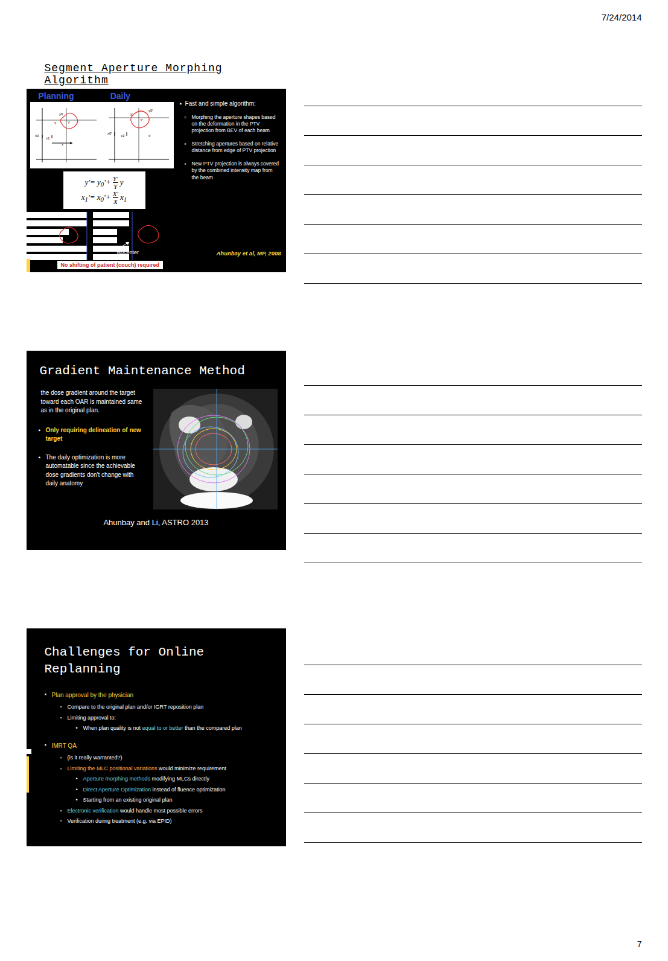7/24/2014
Segment Aperture Morphing Algorithm
Planning Daily
y0 y Y x0 x1 x y0' y' Y' x0' x1' x'
y'= y0'+ Y'Y y
x1'= x0'+ X'X x1
▪ Fast and simple algorithm:
Morphing the aperture shapes based on the deformation in the PTV projection from BEV of each beam
Stretching apertures based on relative distance from edge of PTV projection
New PTV projection is always covered by the combined intensity map from the beam
isocenter
Ahunbay et al, MP, 2008
No shifting of patient (couch) required
Gradient Maintenance Method
the dose gradient around the target toward each OAR is maintained same as in the original plan.
Only requiring delineation of new target
The daily optimization is more automatable since the achievable dose gradients don't change with daily anatomy
Ahunbay and Li, ASTRO 2013
Challenges for Online
Replanning
Plan approval by the physician
Compare to the original plan and/or IGRT reposition plan
Limiting approval to:
When plan quality is not equal to or better than the compared plan
IMRT QA
(is it really warranted?)
Limiting the MLC positional variations would minimize requirement
Aperture morphing methods modifying MLCs directly
Direct Aperture Optimization instead of fluence optimization
Starting from an existing original plan
Electronic verification would handle most possible errors
Verification during treatment (e.g. via EPID)
7